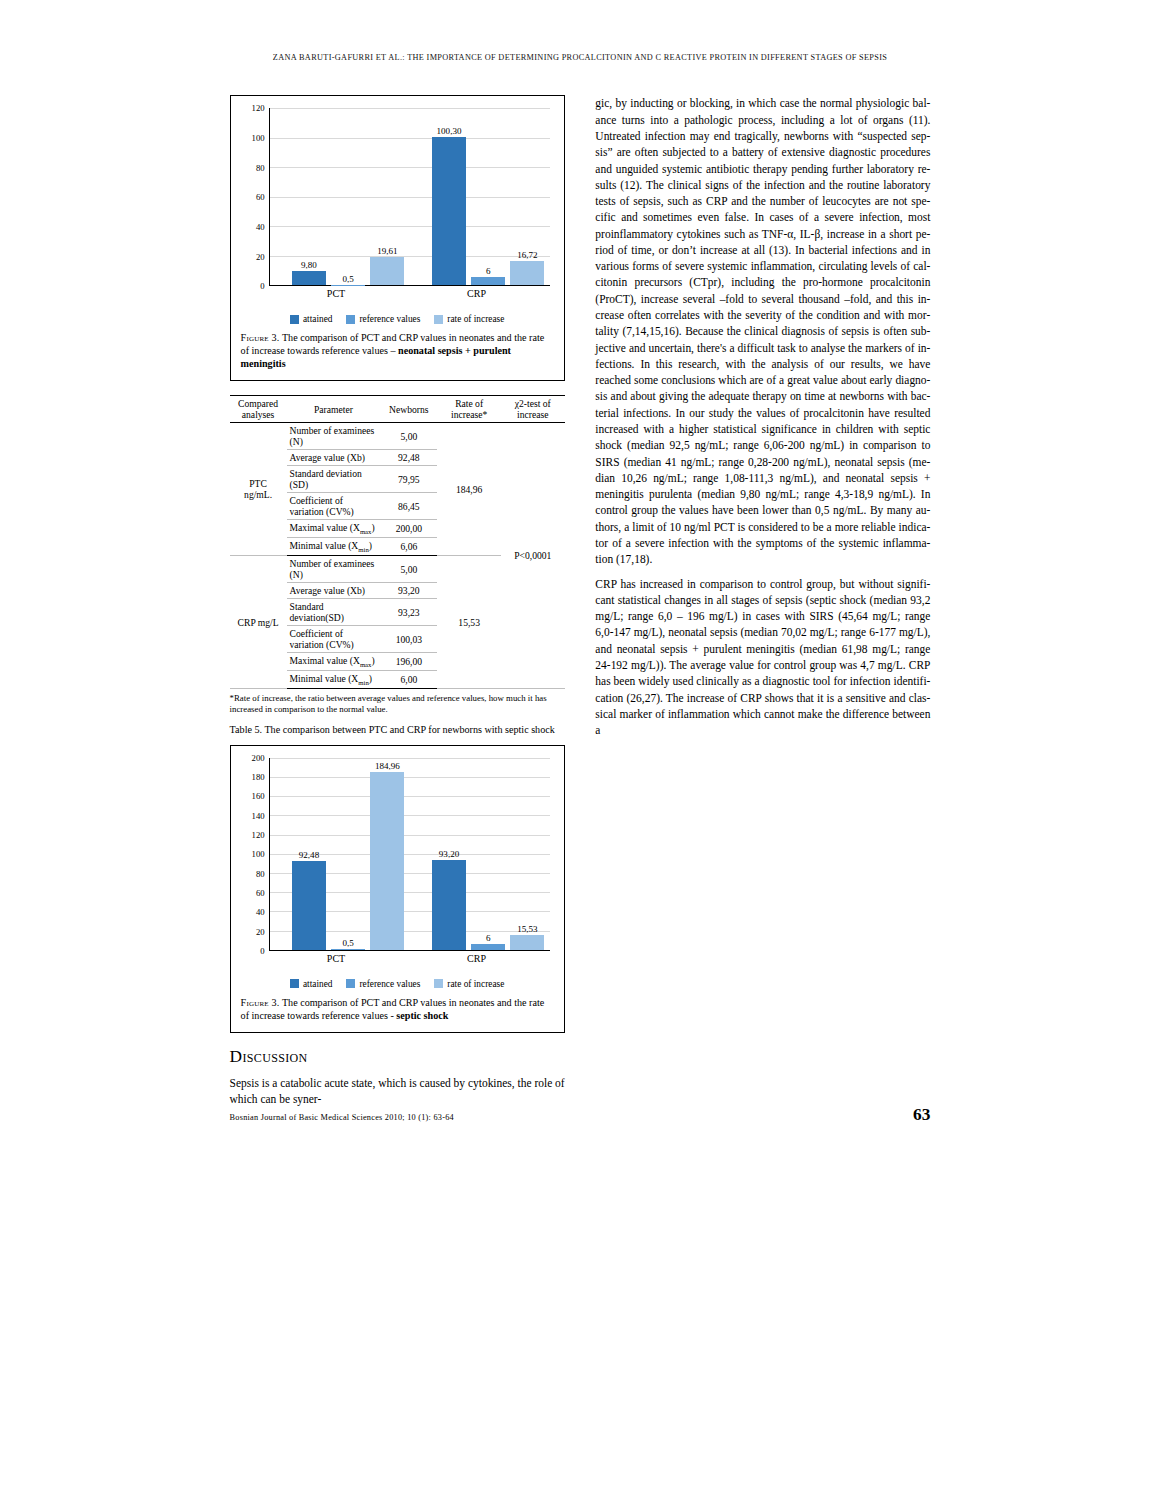Zana Baruti-Gafurri et al.: The importance of determining procalcitonin and C reactive protein in different stages of sepsis
120 100 80 60 40 20 0
9,80
0,5
19,61
100,30
6
16,72
PCT CRP
attained
reference values
rate of increase
Figure 3. The comparison of PCT and CRP values in neonates and the rate of increase towards reference values – neonatal sepsis + purulent meningitis
| Compared analyses | Parameter | Newborns | Rate of increase* | χ2-test of increase |
| --- | --- | --- | --- | --- |
| PTC ng/mL. | Number of examinees (N) | 5,00 | 184,96 | P<0,0001 |
| Average value (Xb) | 92,48 |
| Standard deviation (SD) | 79,95 |
| Coefficient of variation (CV%) | 86,45 |
| Maximal value (X max ) | 200,00 |
| Minimal value (X min ) | 6,06 |
| CRP mg/L | Number of examinees (N) | 5,00 | 15,53 |
| Average value (Xb) | 93,20 |
| Standard deviation(SD) | 93,23 |
| Coefficient of variation (CV%) | 100,03 |
| Maximal value (X max ) | 196,00 |
| Minimal value (X min ) | 6,00 |
*Rate of increase, the ratio between average values and reference values, how much it has increased in comparison to the normal value.
Table 5. The comparison between PTC and CRP for newborns with septic shock
200 180 160 140 120 100 80 60 40 20 0
92,48
0,5
184,96
93,20
6
15,53
PCT CRP
attained
reference values
rate of increase
Figure 3. The comparison of PCT and CRP values in neonates and the rate of increase towards reference values - septic shock
Discussion
Sepsis is a catabolic acute state, which is caused by cytokines, the role of which can be syner-
gic, by inducting or blocking, in which case the normal physiologic balance turns into a pathologic process, including a lot of organs (11). Untreated infection may end tragically, newborns with “suspected sepsis” are often subjected to a battery of extensive diagnostic procedures and unguided systemic antibiotic therapy pending further laboratory results (12). The clinical signs of the infection and the routine laboratory tests of sepsis, such as CRP and the number of leucocytes are not specific and sometimes even false. In cases of a severe infection, most proinflammatory cytokines such as TNF-α, IL-β, increase in a short period of time, or don’t increase at all (13). In bacterial infections and in various forms of severe systemic inflammation, circulating levels of calcitonin precursors (CTpr), including the pro-hormone procalcitonin (ProCT), increase several –fold to several thousand –fold, and this increase often correlates with the severity of the condition and with mortality (7,14,15,16). Because the clinical diagnosis of sepsis is often subjective and uncertain, there's a difficult task to analyse the markers of infections. In this research, with the analysis of our results, we have reached some conclusions which are of a great value about early diagnosis and about giving the adequate therapy on time at newborns with bacterial infections. In our study the values of procalcitonin have resulted increased with a higher statistical significance in children with septic shock (median 92,5 ng/mL; range 6,06-200 ng/mL) in comparison to SIRS (median 41 ng/mL; range 0,28-200 ng/mL), neonatal sepsis (median 10,26 ng/mL; range 1,08-111,3 ng/mL), and neonatal sepsis + meningitis purulenta (median 9,80 ng/mL; range 4,3-18,9 ng/mL). In control group the values have been lower than 0,5 ng/mL. By many authors, a limit of 10 ng/ml PCT is considered to be a more reliable indicator of a severe infection with the symptoms of the systemic inflammation (17,18).
CRP has increased in comparison to control group, but without significant statistical changes in all stages of sepsis (septic shock (median 93,2 mg/L; range 6,0 – 196 mg/L) in cases with SIRS (45,64 mg/L; range 6,0-147 mg/L), neonatal sepsis (median 70,02 mg/L; range 6-177 mg/L), and neonatal sepsis + purulent meningitis (median 61,98 mg/L; range 24-192 mg/L)). The average value for control group was 4,7 mg/L. CRP has been widely used clinically as a diagnostic tool for infection identification (26,27). The increase of CRP shows that it is a sensitive and classical marker of inflammation which cannot make the difference between a
Bosnian Journal of Basic Medical Sciences 2010; 10 (1): 63-64
63